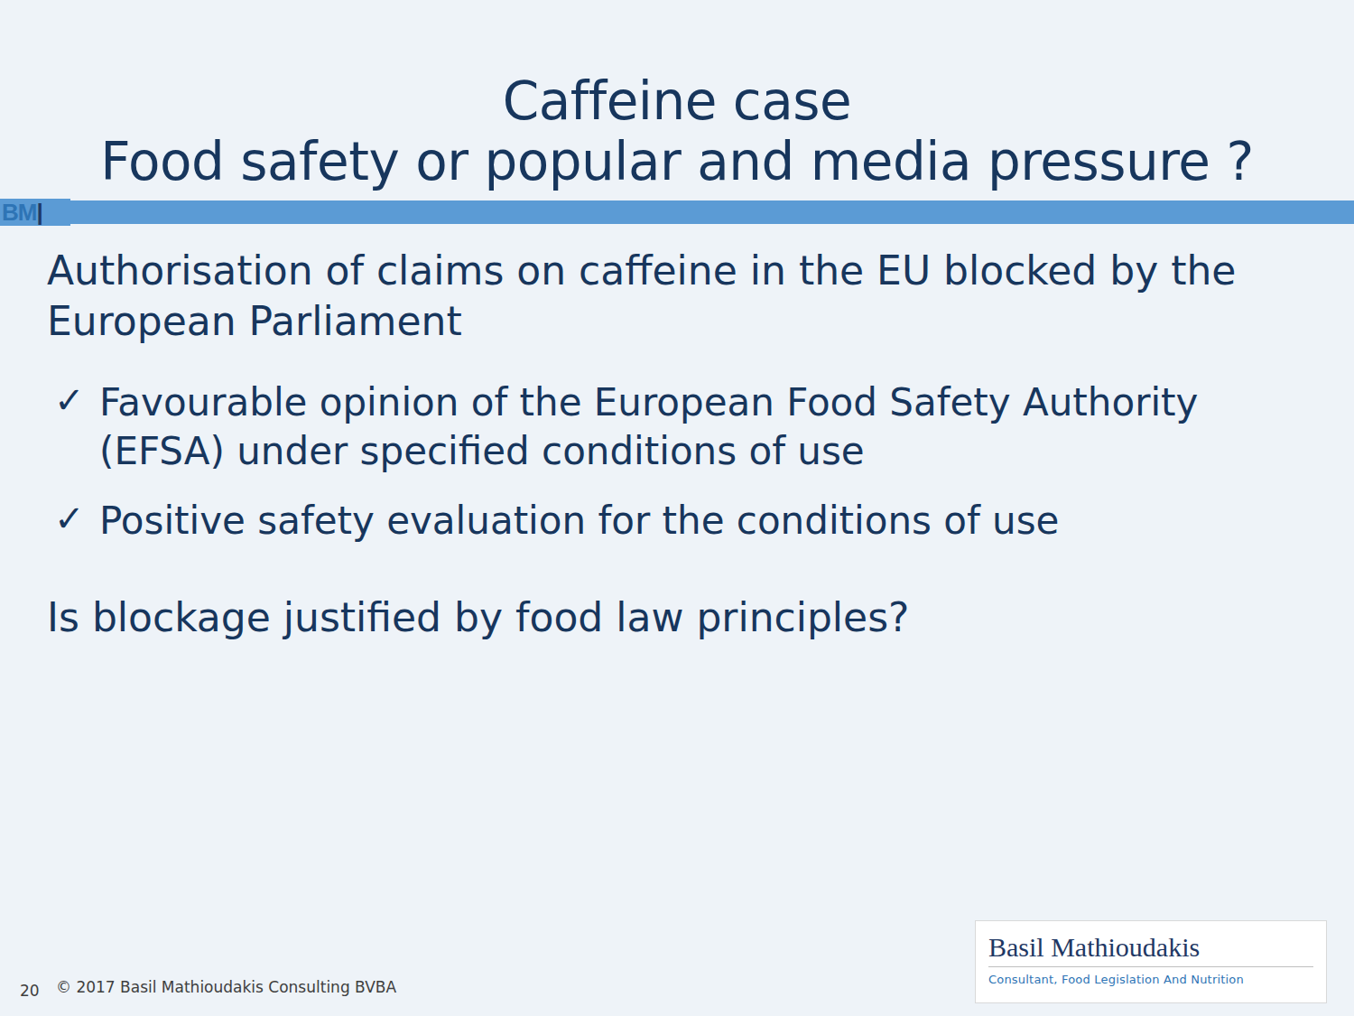Caffeine case Food safety or popular and media pressure ?
BM|
Authorisation of claims on caffeine in the EU blocked by the European Parliament
Favourable opinion of the European Food Safety Authority (EFSA) under specified conditions of use
Positive safety evaluation for the conditions of use
Is blockage justified by food law principles?
20
© 2017 Basil Mathioudakis Consulting BVBA
Basil Mathioudakis
Consultant, Food Legislation And Nutrition